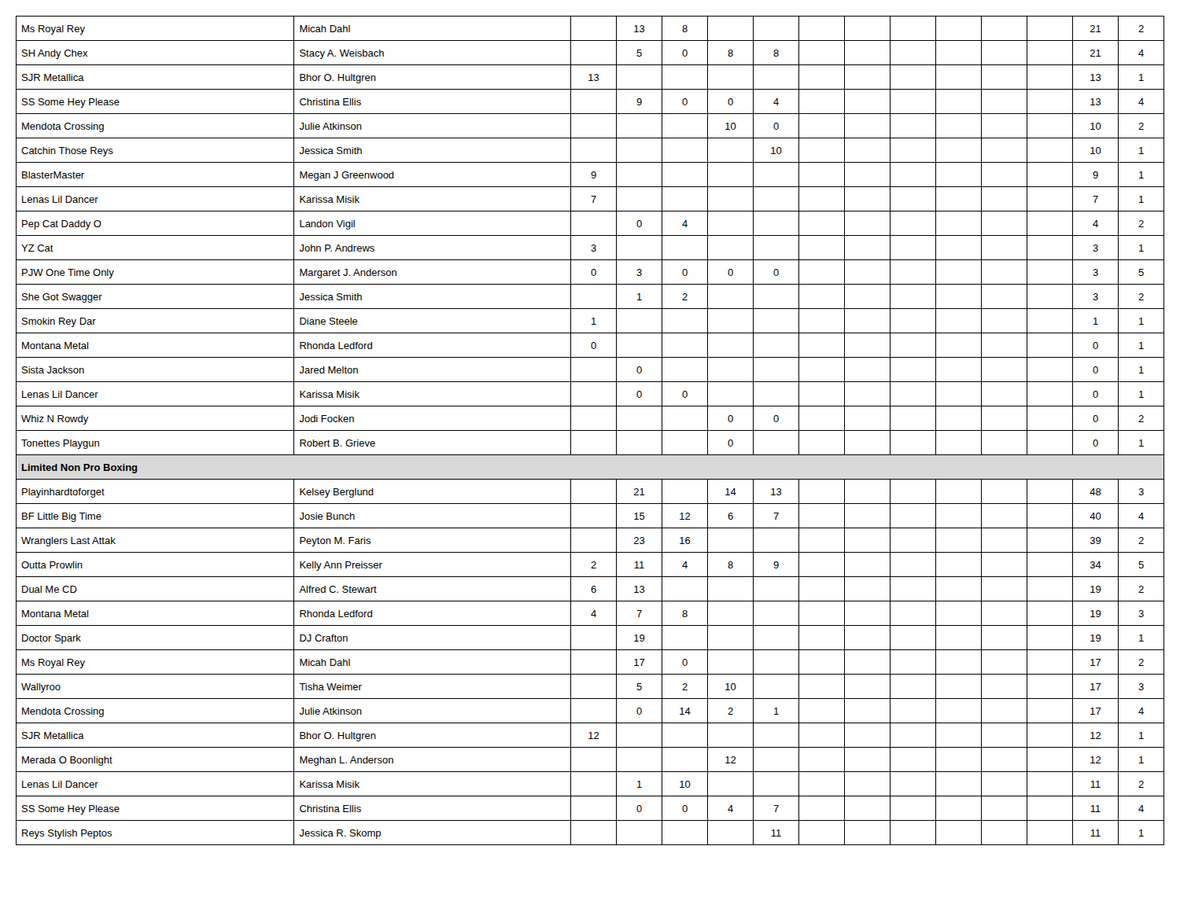| Ms Royal Rey | Micah Dahl | | 13 | 8 | | | | | | | | | 21 | 2 |
| SH Andy Chex | Stacy A. Weisbach | | 5 | 0 | 8 | 8 | | | | | | | 21 | 4 |
| SJR Metallica | Bhor O. Hultgren | 13 | | | | | | | | | | | 13 | 1 |
| SS Some Hey Please | Christina Ellis | | 9 | 0 | 0 | 4 | | | | | | | 13 | 4 |
| Mendota Crossing | Julie Atkinson | | | | 10 | 0 | | | | | | | 10 | 2 |
| Catchin Those Reys | Jessica Smith | | | | | 10 | | | | | | | 10 | 1 |
| BlasterMaster | Megan J Greenwood | 9 | | | | | | | | | | | 9 | 1 |
| Lenas Lil Dancer | Karissa Misik | 7 | | | | | | | | | | | 7 | 1 |
| Pep Cat Daddy O | Landon Vigil | | 0 | 4 | | | | | | | | | 4 | 2 |
| YZ Cat | John P. Andrews | 3 | | | | | | | | | | | 3 | 1 |
| PJW One Time Only | Margaret J. Anderson | 0 | 3 | 0 | 0 | 0 | | | | | | | 3 | 5 |
| She Got Swagger | Jessica Smith | | 1 | 2 | | | | | | | | | 3 | 2 |
| Smokin Rey Dar | Diane Steele | 1 | | | | | | | | | | | 1 | 1 |
| Montana Metal | Rhonda Ledford | 0 | | | | | | | | | | | 0 | 1 |
| Sista Jackson | Jared Melton | | 0 | | | | | | | | | | 0 | 1 |
| Lenas Lil Dancer | Karissa Misik | | 0 | 0 | | | | | | | | | 0 | 1 |
| Whiz N Rowdy | Jodi Focken | | | | 0 | 0 | | | | | | | 0 | 2 |
| Tonettes Playgun | Robert B. Grieve | | | | 0 | | | | | | | | 0 | 1 |
| Limited Non Pro Boxing |
| Playinhardtoforget | Kelsey Berglund | | 21 | | 14 | 13 | | | | | | | 48 | 3 |
| BF Little Big Time | Josie Bunch | | 15 | 12 | 6 | 7 | | | | | | | 40 | 4 |
| Wranglers Last Attak | Peyton M. Faris | | 23 | 16 | | | | | | | | | 39 | 2 |
| Outta Prowlin | Kelly Ann Preisser | 2 | 11 | 4 | 8 | 9 | | | | | | | 34 | 5 |
| Dual Me CD | Alfred C. Stewart | 6 | 13 | | | | | | | | | | 19 | 2 |
| Montana Metal | Rhonda Ledford | 4 | 7 | 8 | | | | | | | | | 19 | 3 |
| Doctor Spark | DJ Crafton | | 19 | | | | | | | | | | 19 | 1 |
| Ms Royal Rey | Micah Dahl | | 17 | 0 | | | | | | | | | 17 | 2 |
| Wallyroo | Tisha Weimer | | 5 | 2 | 10 | | | | | | | | 17 | 3 |
| Mendota Crossing | Julie Atkinson | | 0 | 14 | 2 | 1 | | | | | | | 17 | 4 |
| SJR Metallica | Bhor O. Hultgren | 12 | | | | | | | | | | | 12 | 1 |
| Merada O Boonlight | Meghan L. Anderson | | | | 12 | | | | | | | | 12 | 1 |
| Lenas Lil Dancer | Karissa Misik | | 1 | 10 | | | | | | | | | 11 | 2 |
| SS Some Hey Please | Christina Ellis | | 0 | 0 | 4 | 7 | | | | | | | 11 | 4 |
| Reys Stylish Peptos | Jessica R. Skomp | | | | | 11 | | | | | | | 11 | 1 |